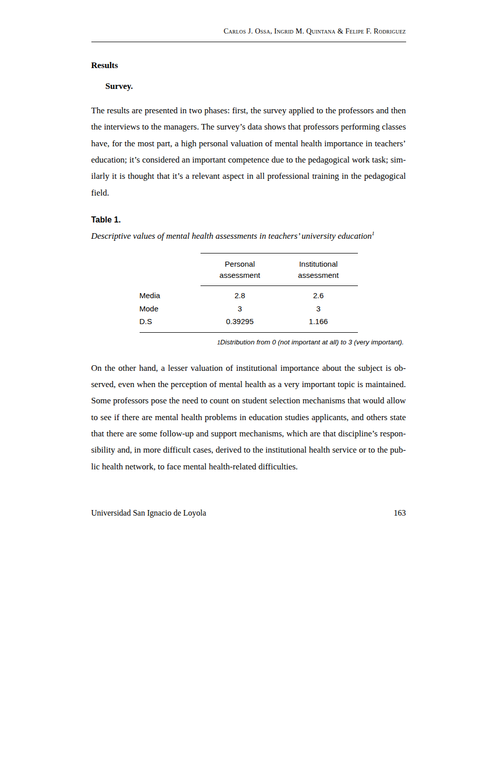Carlos J. Ossa, Ingrid M. Quintana & Felipe F. Rodriguez
Results
Survey.
The results are presented in two phases: first, the survey applied to the professors and then the interviews to the managers. The survey’s data shows that professors performing classes have, for the most part, a high personal valuation of mental health importance in teachers’ education; it’s considered an important competence due to the pedagogical work task; similarly it is thought that it’s a relevant aspect in all professional training in the pedagogical field.
Table 1.
Descriptive values of mental health assessments in teachers’ university education1
| | Personal assessment | Institutional assessment |
| --- | --- | --- |
| Media | 2.8 | 2.6 |
| Mode | 3 | 3 |
| D.S | 0.39295 | 1.166 |
1 Distribution from 0 (not important at all) to 3 (very important).
On the other hand, a lesser valuation of institutional importance about the subject is observed, even when the perception of mental health as a very important topic is maintained. Some professors pose the need to count on student selection mechanisms that would allow to see if there are mental health problems in education studies applicants, and others state that there are some follow-up and support mechanisms, which are that discipline’s responsibility and, in more difficult cases, derived to the institutional health service or to the public health network, to face mental health-related difficulties.
Universidad San Ignacio de Loyola
163